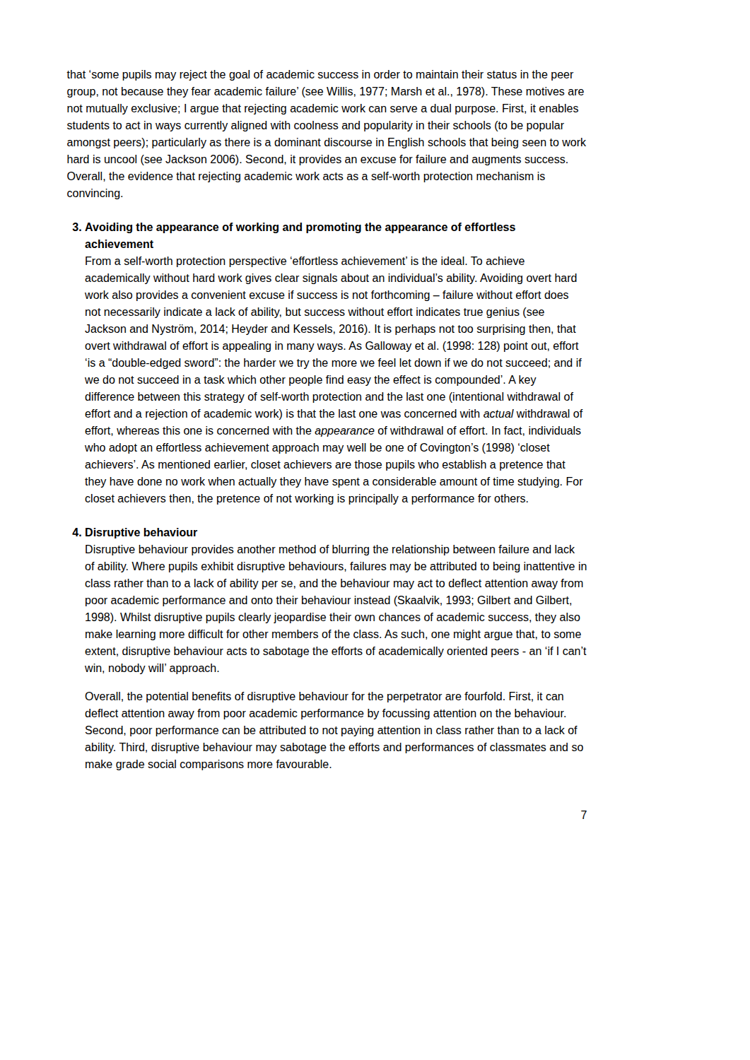that ‘some pupils may reject the goal of academic success in order to maintain their status in the peer group, not because they fear academic failure’ (see Willis, 1977; Marsh et al., 1978). These motives are not mutually exclusive; I argue that rejecting academic work can serve a dual purpose. First, it enables students to act in ways currently aligned with coolness and popularity in their schools (to be popular amongst peers); particularly as there is a dominant discourse in English schools that being seen to work hard is uncool (see Jackson 2006). Second, it provides an excuse for failure and augments success. Overall, the evidence that rejecting academic work acts as a self-worth protection mechanism is convincing.
Avoiding the appearance of working and promoting the appearance of effortless achievement
From a self-worth protection perspective ‘effortless achievement’ is the ideal. To achieve academically without hard work gives clear signals about an individual’s ability. Avoiding overt hard work also provides a convenient excuse if success is not forthcoming – failure without effort does not necessarily indicate a lack of ability, but success without effort indicates true genius (see Jackson and Nyström, 2014; Heyder and Kessels, 2016). It is perhaps not too surprising then, that overt withdrawal of effort is appealing in many ways. As Galloway et al. (1998: 128) point out, effort ‘is a “double-edged sword”: the harder we try the more we feel let down if we do not succeed; and if we do not succeed in a task which other people find easy the effect is compounded’. A key difference between this strategy of self-worth protection and the last one (intentional withdrawal of effort and a rejection of academic work) is that the last one was concerned with actual withdrawal of effort, whereas this one is concerned with the appearance of withdrawal of effort. In fact, individuals who adopt an effortless achievement approach may well be one of Covington’s (1998) ‘closet achievers’. As mentioned earlier, closet achievers are those pupils who establish a pretence that they have done no work when actually they have spent a considerable amount of time studying. For closet achievers then, the pretence of not working is principally a performance for others.
Disruptive behaviour
Disruptive behaviour provides another method of blurring the relationship between failure and lack of ability. Where pupils exhibit disruptive behaviours, failures may be attributed to being inattentive in class rather than to a lack of ability per se, and the behaviour may act to deflect attention away from poor academic performance and onto their behaviour instead (Skaalvik, 1993; Gilbert and Gilbert, 1998). Whilst disruptive pupils clearly jeopardise their own chances of academic success, they also make learning more difficult for other members of the class. As such, one might argue that, to some extent, disruptive behaviour acts to sabotage the efforts of academically oriented peers - an ‘if I can’t win, nobody will’ approach.
Overall, the potential benefits of disruptive behaviour for the perpetrator are fourfold. First, it can deflect attention away from poor academic performance by focussing attention on the behaviour. Second, poor performance can be attributed to not paying attention in class rather than to a lack of ability. Third, disruptive behaviour may sabotage the efforts and performances of classmates and so make grade social comparisons more favourable.
7